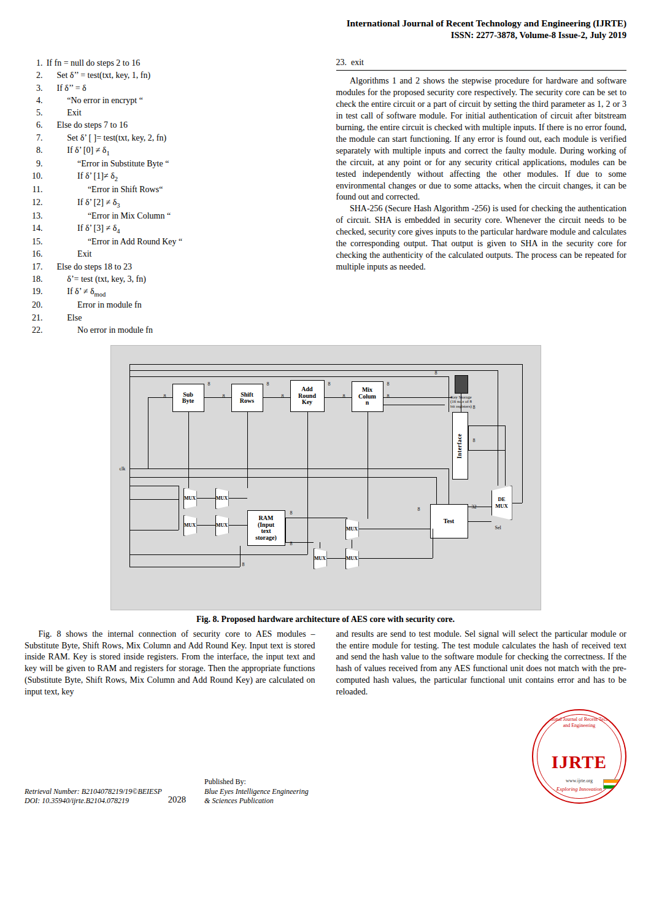International Journal of Recent Technology and Engineering (IJRTE)
ISSN: 2277-3878, Volume-8 Issue-2, July 2019
1. If fn = null do steps 2 to 16
2. Set δ’’ = test(txt, key, 1, fn)
3. If δ’’ = δ
4.“No error in encrypt “
5. Exit
6. Else do steps 7 to 16
7. Set δ’ [ ]= test(txt, key, 2, fn)
8. If δ’ [0] ≠ δ1
9.“Error in Substitute Byte “
10. If δ’ [1]≠ δ2
11.“Error in Shift Rows“
12. If δ’ [2] ≠ δ3
13.“Error in Mix Column “
14. If δ’ [3] ≠ δ4
15.“Error in Add Round Key “
16. Exit
17. Else do steps 18 to 23
18. δ’= test (txt, key, 3, fn)
19. If δ’ ≠ δmod
20. Error in module fn
21. Else
22. No error in module fn
23. exit
Algorithms 1 and 2 shows the stepwise procedure for hardware and software modules for the proposed security core respectively. The security core can be set to check the entire circuit or a part of circuit by setting the third parameter as 1, 2 or 3 in test call of software module. For initial authentication of circuit after bitstream burning, the entire circuit is checked with multiple inputs. If there is no error found, the module can start functioning. If any error is found out, each module is verified separately with multiple inputs and correct the faulty module. During working of the circuit, at any point or for any security critical applications, modules can be tested independently without affecting the other modules. If due to some environmental changes or due to some attacks, when the circuit changes, it can be found out and corrected.
SHA-256 (Secure Hash Algorithm -256) is used for checking the authentication of circuit. SHA is embedded in security core. Whenever the circuit needs to be checked, security core gives inputs to the particular hardware module and calculates the corresponding output. That output is given to SHA in the security core for checking the authenticity of the calculated outputs. The process can be repeated for multiple inputs as needed.
Sub
Byte
Shift
Rows
Add
Round
Key
Mix
Colum
n
Key Storage
(16 no.s of 8
bit registers)
Interface
RAM
(Input
text
storage)
Test
DE
MUX
MUX
MUX
MUX
MUX
MUX
MUX
MUX
8
8
8
8
8
8
8
8
8
8
8
8
8
32
8
8
8
clk
Sel
Fig. 8. Proposed hardware architecture of AES core with security core.
Fig. 8 shows the internal connection of security core to AES modules – Substitute Byte, Shift Rows, Mix Column and Add Round Key. Input text is stored inside RAM. Key is stored inside registers. From the interface, the input text and key will be given to RAM and registers for storage. Then the appropriate functions (Substitute Byte, Shift Rows, Mix Column and Add Round Key) are calculated on input text, key
and results are send to test module. Sel signal will select the particular module or the entire module for testing. The test module calculates the hash of received text and send the hash value to the software module for checking the correctness. If the hash of values received from any AES functional unit does not match with the pre-computed hash values, the particular functional unit contains error and has to be reloaded.
Retrieval Number: B2104078219/19©BEIESP
DOI: 10.35940/ijrte.B2104.078219
2028
Published By:
Blue Eyes Intelligence Engineering
& Sciences Publication
International Journal of Recent Technology and Engineering
IJRTE
www.ijrte.org
Exploring Innovation